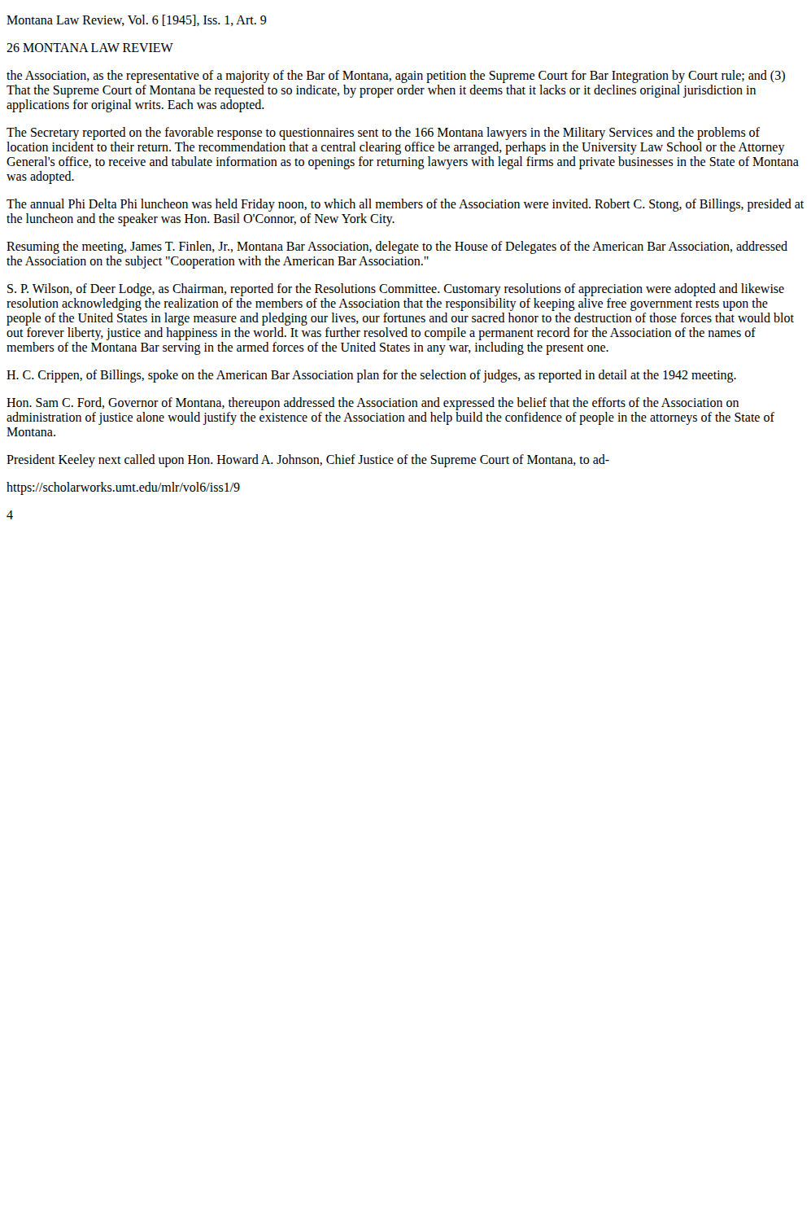Montana Law Review, Vol. 6 [1945], Iss. 1, Art. 9
26 MONTANA LAW REVIEW
the Association, as the representative of a majority of the Bar of Montana, again petition the Supreme Court for Bar Integration by Court rule; and (3) That the Supreme Court of Montana be requested to so indicate, by proper order when it deems that it lacks or it declines original jurisdiction in applications for original writs. Each was adopted.
The Secretary reported on the favorable response to questionnaires sent to the 166 Montana lawyers in the Military Services and the problems of location incident to their return. The recommendation that a central clearing office be arranged, perhaps in the University Law School or the Attorney General's office, to receive and tabulate information as to openings for returning lawyers with legal firms and private businesses in the State of Montana was adopted.
The annual Phi Delta Phi luncheon was held Friday noon, to which all members of the Association were invited. Robert C. Stong, of Billings, presided at the luncheon and the speaker was Hon. Basil O'Connor, of New York City.
Resuming the meeting, James T. Finlen, Jr., Montana Bar Association, delegate to the House of Delegates of the American Bar Association, addressed the Association on the subject "Cooperation with the American Bar Association."
S. P. Wilson, of Deer Lodge, as Chairman, reported for the Resolutions Committee. Customary resolutions of appreciation were adopted and likewise resolution acknowledging the realization of the members of the Association that the responsibility of keeping alive free government rests upon the people of the United States in large measure and pledging our lives, our fortunes and our sacred honor to the destruction of those forces that would blot out forever liberty, justice and happiness in the world. It was further resolved to compile a permanent record for the Association of the names of members of the Montana Bar serving in the armed forces of the United States in any war, including the present one.
H. C. Crippen, of Billings, spoke on the American Bar Association plan for the selection of judges, as reported in detail at the 1942 meeting.
Hon. Sam C. Ford, Governor of Montana, thereupon addressed the Association and expressed the belief that the efforts of the Association on administration of justice alone would justify the existence of the Association and help build the confidence of people in the attorneys of the State of Montana.
President Keeley next called upon Hon. Howard A. Johnson, Chief Justice of the Supreme Court of Montana, to ad-
https://scholarworks.umt.edu/mlr/vol6/iss1/9
4